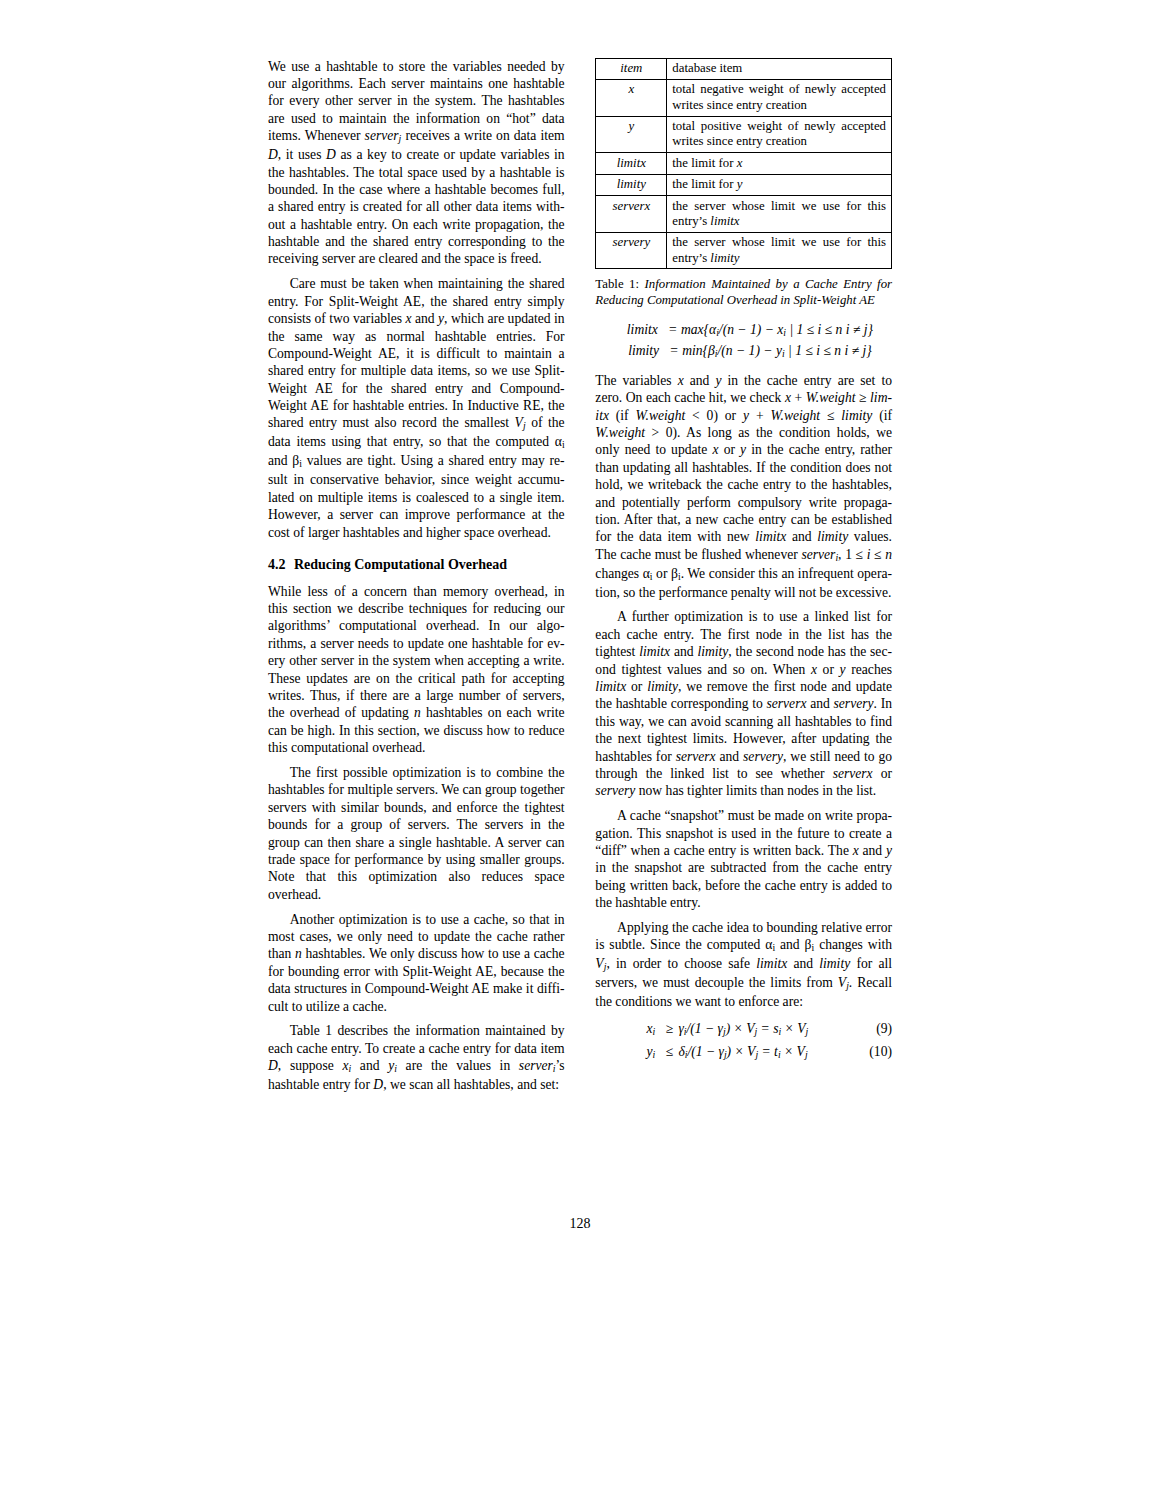We use a hashtable to store the variables needed by our algorithms. Each server maintains one hashtable for every other server in the system. The hashtables are used to maintain the information on “hot” data items. Whenever serverj receives a write on data item D, it uses D as a key to create or update variables in the hashtables. The total space used by a hashtable is bounded. In the case where a hashtable becomes full, a shared entry is created for all other data items without a hashtable entry. On each write propagation, the hashtable and the shared entry corresponding to the receiving server are cleared and the space is freed.
Care must be taken when maintaining the shared entry. For Split-Weight AE, the shared entry simply consists of two variables x and y, which are updated in the same way as normal hashtable entries. For Compound-Weight AE, it is difficult to maintain a shared entry for multiple data items, so we use Split-Weight AE for the shared entry and Compound-Weight AE for hashtable entries. In Inductive RE, the shared entry must also record the smallest Vj of the data items using that entry, so that the computed αi and βi values are tight. Using a shared entry may result in conservative behavior, since weight accumulated on multiple items is coalesced to a single item. However, a server can improve performance at the cost of larger hashtables and higher space overhead.
4.2 Reducing Computational Overhead
While less of a concern than memory overhead, in this section we describe techniques for reducing our algorithms’ computational overhead. In our algorithms, a server needs to update one hashtable for every other server in the system when accepting a write. These updates are on the critical path for accepting writes. Thus, if there are a large number of servers, the overhead of updating n hashtables on each write can be high. In this section, we discuss how to reduce this computational overhead.
The first possible optimization is to combine the hashtables for multiple servers. We can group together servers with similar bounds, and enforce the tightest bounds for a group of servers. The servers in the group can then share a single hashtable. A server can trade space for performance by using smaller groups. Note that this optimization also reduces space overhead.
Another optimization is to use a cache, so that in most cases, we only need to update the cache rather than n hashtables. We only discuss how to use a cache for bounding error with Split-Weight AE, because the data structures in Compound-Weight AE make it difficult to utilize a cache.
Table 1 describes the information maintained by each cache entry. To create a cache entry for data item D, suppose xi and yi are the values in serveri’s hashtable entry for D, we scan all hashtables, and set:
| item | database item |
| x | total negative weight of newly accepted writes since entry creation |
| y | total positive weight of newly accepted writes since entry creation |
| limitx | the limit for x |
| limity | the limit for y |
| serverx | the server whose limit we use for this entry’s limitx |
| servery | the server whose limit we use for this entry’s limity |
Table 1: Information Maintained by a Cache Entry for Reducing Computational Overhead in Split-Weight AE
limitx = max{αi/(n − 1) − xi | 1 ≤ i ≤ n i ≠ j}
limity = min{βi/(n − 1) − yi | 1 ≤ i ≤ n i ≠ j}
The variables x and y in the cache entry are set to zero. On each cache hit, we check x + W.weight ≥ limitx (if W.weight < 0) or y + W.weight ≤ limity (if W.weight > 0). As long as the condition holds, we only need to update x or y in the cache entry, rather than updating all hashtables. If the condition does not hold, we writeback the cache entry to the hashtables, and potentially perform compulsory write propagation. After that, a new cache entry can be established for the data item with new limitx and limity values. The cache must be flushed whenever serveri, 1 ≤ i ≤ n changes αi or βi. We consider this an infrequent operation, so the performance penalty will not be excessive.
A further optimization is to use a linked list for each cache entry. The first node in the list has the tightest limitx and limity, the second node has the second tightest values and so on. When x or y reaches limitx or limity, we remove the first node and update the hashtable corresponding to serverx and servery. In this way, we can avoid scanning all hashtables to find the next tightest limits. However, after updating the hashtables for serverx and servery, we still need to go through the linked list to see whether serverx or servery now has tighter limits than nodes in the list.
A cache “snapshot” must be made on write propagation. This snapshot is used in the future to create a “diff” when a cache entry is written back. The x and y in the snapshot are subtracted from the cache entry being written back, before the cache entry is added to the hashtable entry.
Applying the cache idea to bounding relative error is subtle. Since the computed αi and βi changes with Vj, in order to choose safe limitx and limity for all servers, we must decouple the limits from Vj. Recall the conditions we want to enforce are:
| x i | ≥ | γ i /(1 − γ j ) × V j = s i × V j | (9) |
| y i | ≤ | δ i /(1 − γ j ) × V j = t i × V j | (10) |
128